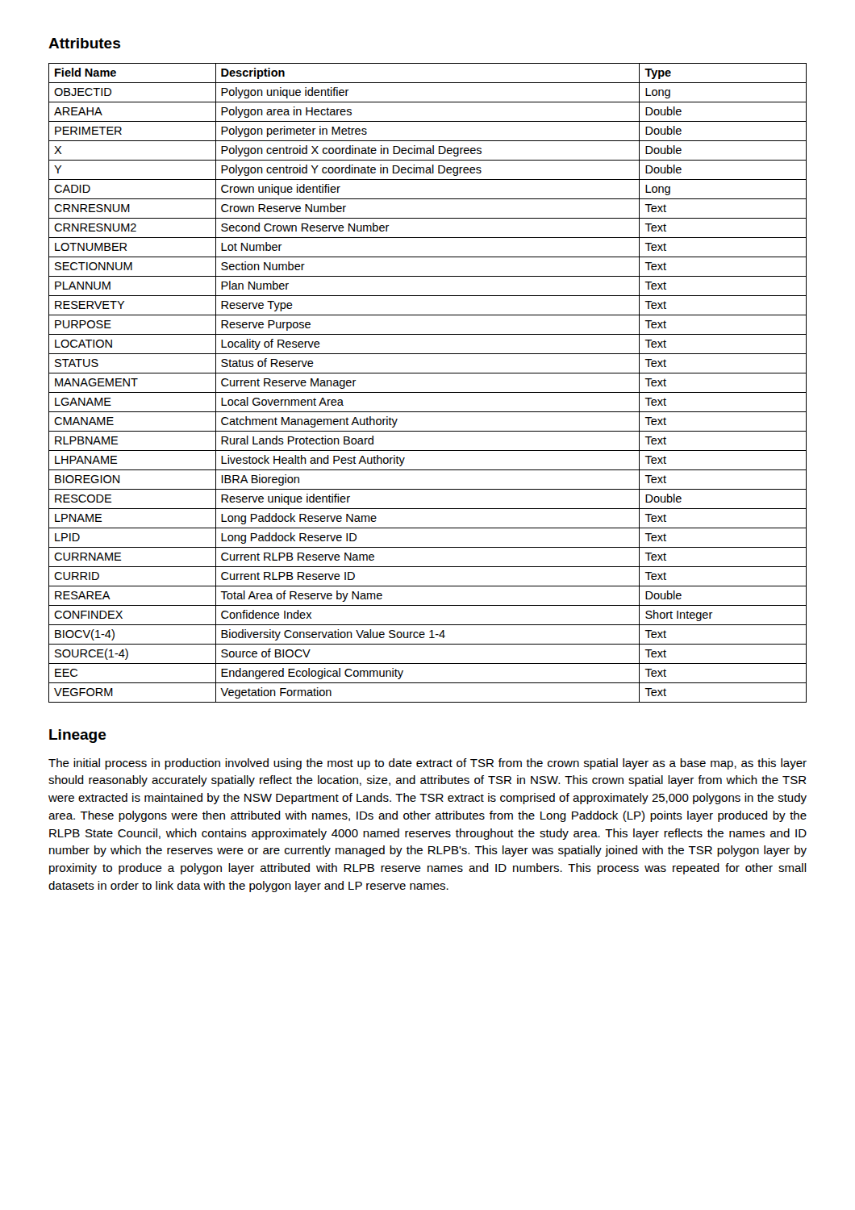Attributes
| Field Name | Description | Type |
| --- | --- | --- |
| OBJECTID | Polygon unique identifier | Long |
| AREAHA | Polygon area in Hectares | Double |
| PERIMETER | Polygon perimeter in Metres | Double |
| X | Polygon centroid X coordinate in Decimal Degrees | Double |
| Y | Polygon centroid Y coordinate in Decimal Degrees | Double |
| CADID | Crown unique identifier | Long |
| CRNRESNUM | Crown Reserve Number | Text |
| CRNRESNUM2 | Second Crown Reserve Number | Text |
| LOTNUMBER | Lot Number | Text |
| SECTIONNUM | Section Number | Text |
| PLANNUM | Plan Number | Text |
| RESERVETY | Reserve Type | Text |
| PURPOSE | Reserve Purpose | Text |
| LOCATION | Locality of Reserve | Text |
| STATUS | Status of Reserve | Text |
| MANAGEMENT | Current Reserve Manager | Text |
| LGANAME | Local Government Area | Text |
| CMANAME | Catchment Management Authority | Text |
| RLPBNAME | Rural Lands Protection Board | Text |
| LHPANAME | Livestock Health and Pest Authority | Text |
| BIOREGION | IBRA Bioregion | Text |
| RESCODE | Reserve unique identifier | Double |
| LPNAME | Long Paddock Reserve Name | Text |
| LPID | Long Paddock Reserve ID | Text |
| CURRNAME | Current RLPB Reserve Name | Text |
| CURRID | Current RLPB Reserve ID | Text |
| RESAREA | Total Area of Reserve by Name | Double |
| CONFINDEX | Confidence Index | Short Integer |
| BIOCV(1-4) | Biodiversity Conservation Value Source 1-4 | Text |
| SOURCE(1-4) | Source of BIOCV | Text |
| EEC | Endangered Ecological Community | Text |
| VEGFORM | Vegetation Formation | Text |
Lineage
The initial process in production involved using the most up to date extract of TSR from the crown spatial layer as a base map, as this layer should reasonably accurately spatially reflect the location, size, and attributes of TSR in NSW. This crown spatial layer from which the TSR were extracted is maintained by the NSW Department of Lands. The TSR extract is comprised of approximately 25,000 polygons in the study area. These polygons were then attributed with names, IDs and other attributes from the Long Paddock (LP) points layer produced by the RLPB State Council, which contains approximately 4000 named reserves throughout the study area. This layer reflects the names and ID number by which the reserves were or are currently managed by the RLPB's. This layer was spatially joined with the TSR polygon layer by proximity to produce a polygon layer attributed with RLPB reserve names and ID numbers. This process was repeated for other small datasets in order to link data with the polygon layer and LP reserve names.